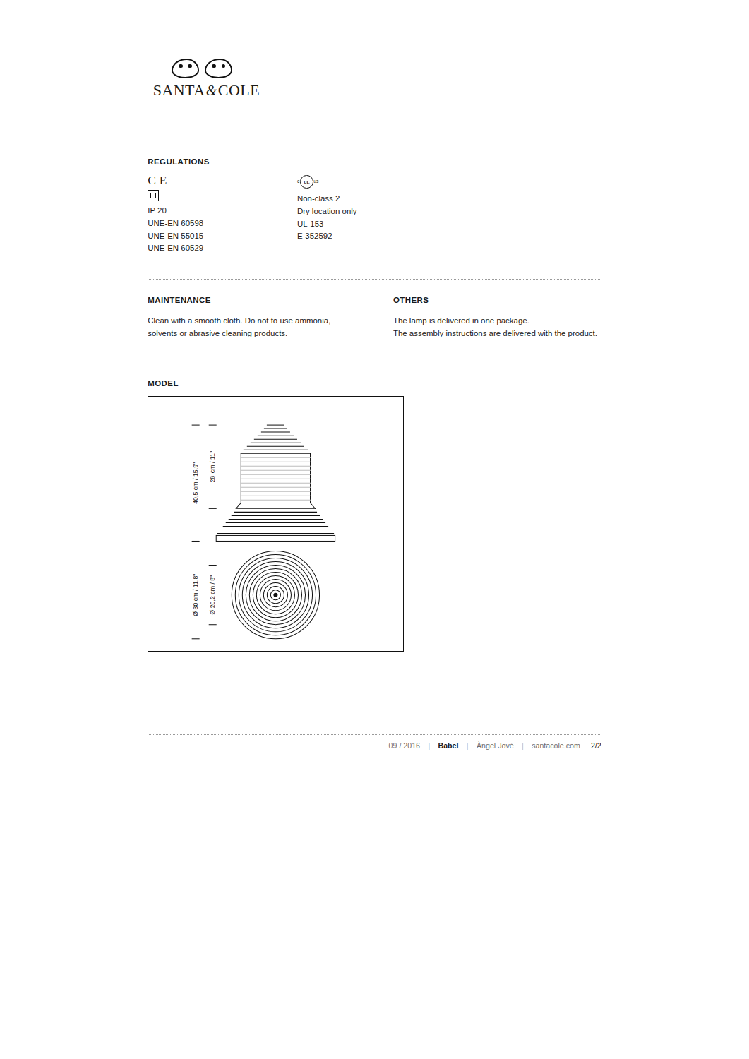SANTA&COLE
Regulations
C  E
IP 20
UNE-EN 60598
UNE-EN 55015
UNE-EN 60529
c UL us
Non-class 2
Dry location only
UL-153
E-352592
Maintenance
Clean with a smooth cloth. Do not to use ammonia, solvents or abrasive cleaning products.
Others
The lamp is delivered in one package.
The assembly instructions are delivered with the product.
Model
40,5 cm / 15.9" 28  cm / 11" Ø 30 cm / 11.8" Ø 20,2 cm / 8"
09 / 2016 | Babel | Àngel Jové | santacole.com 2/2